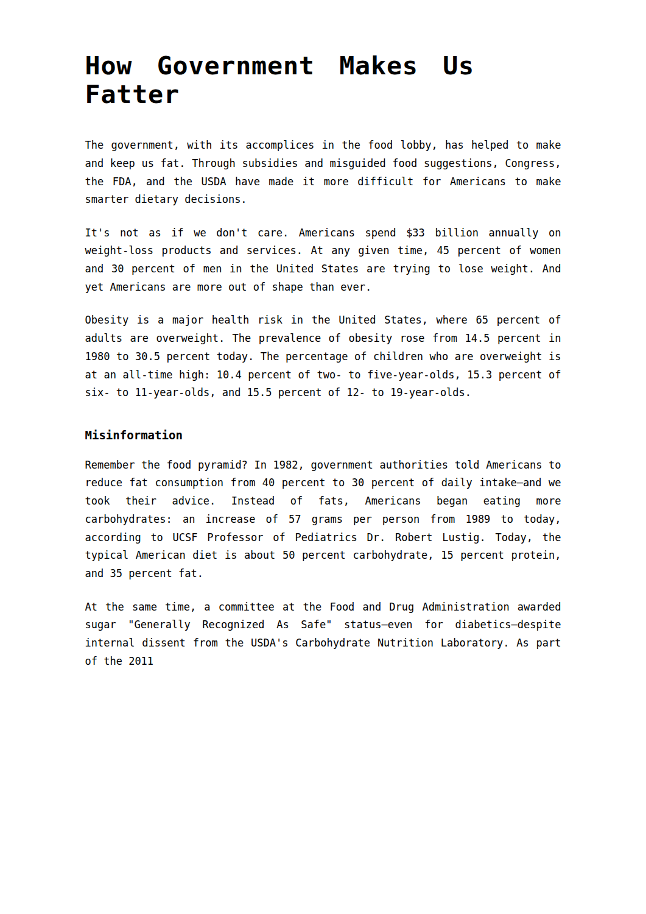How Government Makes Us Fatter
The government, with its accomplices in the food lobby, has helped to make and keep us fat. Through subsidies and misguided food suggestions, Congress, the FDA, and the USDA have made it more difficult for Americans to make smarter dietary decisions.
It's not as if we don't care. Americans spend $33 billion annually on weight-loss products and services. At any given time, 45 percent of women and 30 percent of men in the United States are trying to lose weight. And yet Americans are more out of shape than ever.
Obesity is a major health risk in the United States, where 65 percent of adults are overweight. The prevalence of obesity rose from 14.5 percent in 1980 to 30.5 percent today. The percentage of children who are overweight is at an all-time high: 10.4 percent of two- to five-year-olds, 15.3 percent of six- to 11-year-olds, and 15.5 percent of 12- to 19-year-olds.
Misinformation
Remember the food pyramid? In 1982, government authorities told Americans to reduce fat consumption from 40 percent to 30 percent of daily intake—and we took their advice. Instead of fats, Americans began eating more carbohydrates: an increase of 57 grams per person from 1989 to today, according to UCSF Professor of Pediatrics Dr. Robert Lustig. Today, the typical American diet is about 50 percent carbohydrate, 15 percent protein, and 35 percent fat.
At the same time, a committee at the Food and Drug Administration awarded sugar "Generally Recognized As Safe" status—even for diabetics—despite internal dissent from the USDA's Carbohydrate Nutrition Laboratory. As part of the 2011